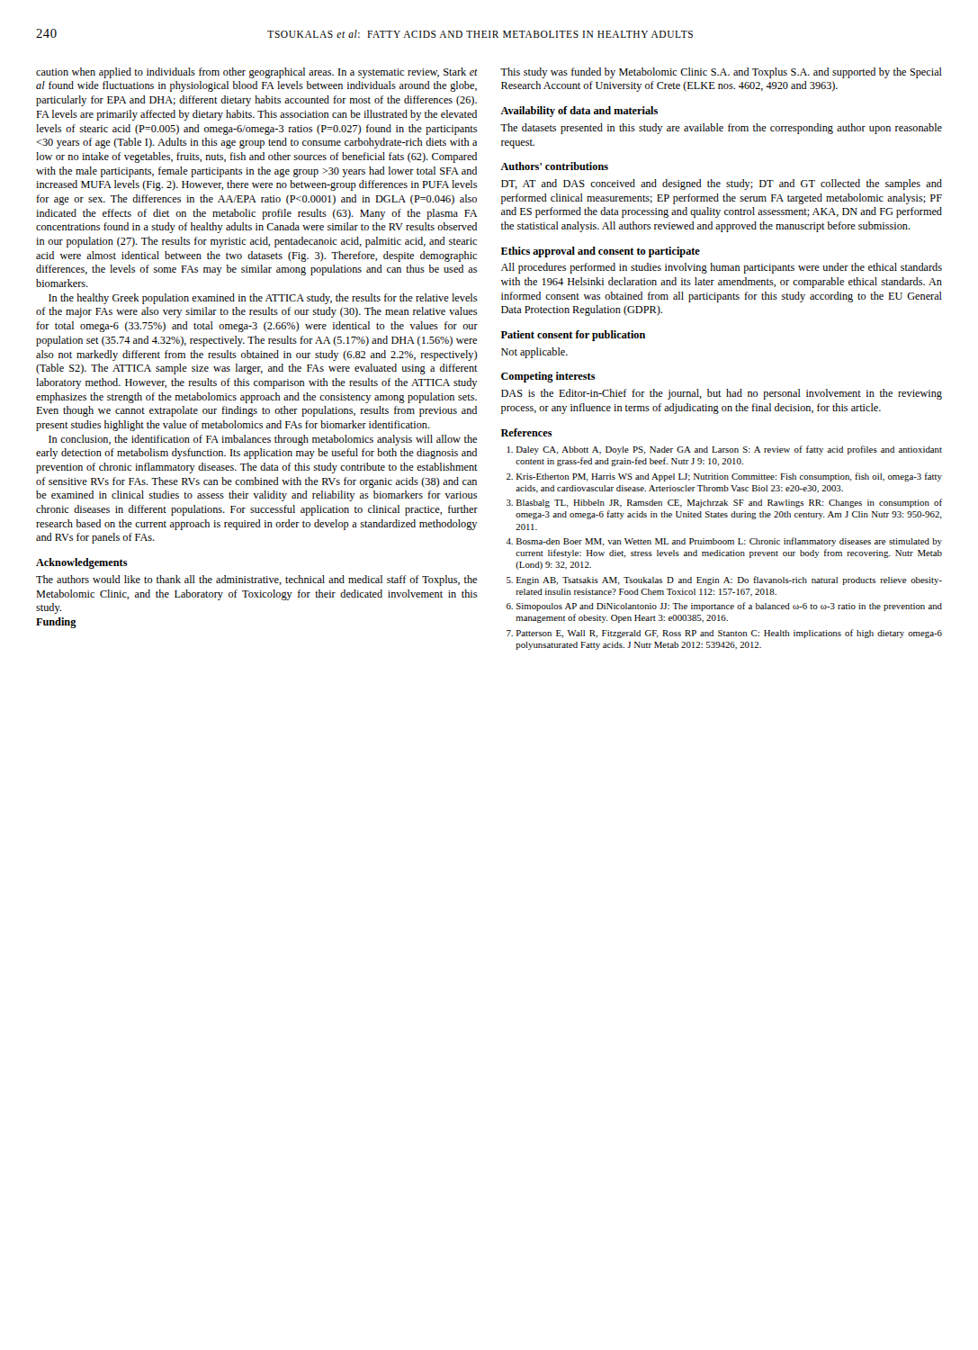240 TSOUKALAS et al: FATTY ACIDS AND THEIR METABOLITES IN HEALTHY ADULTS
caution when applied to individuals from other geographical areas. In a systematic review, Stark et al found wide fluctuations in physiological blood FA levels between individuals around the globe, particularly for EPA and DHA; different dietary habits accounted for most of the differences (26). FA levels are primarily affected by dietary habits. This association can be illustrated by the elevated levels of stearic acid (P=0.005) and omega-6/omega-3 ratios (P=0.027) found in the participants <30 years of age (Table I). Adults in this age group tend to consume carbohydrate-rich diets with a low or no intake of vegetables, fruits, nuts, fish and other sources of beneficial fats (62). Compared with the male participants, female participants in the age group >30 years had lower total SFA and increased MUFA levels (Fig. 2). However, there were no between-group differences in PUFA levels for age or sex. The differences in the AA/EPA ratio (P<0.0001) and in DGLA (P=0.046) also indicated the effects of diet on the metabolic profile results (63). Many of the plasma FA concentrations found in a study of healthy adults in Canada were similar to the RV results observed in our population (27). The results for myristic acid, pentadecanoic acid, palmitic acid, and stearic acid were almost identical between the two datasets (Fig. 3). Therefore, despite demographic differences, the levels of some FAs may be similar among populations and can thus be used as biomarkers.
In the healthy Greek population examined in the ATTICA study, the results for the relative levels of the major FAs were also very similar to the results of our study (30). The mean relative values for total omega-6 (33.75%) and total omega-3 (2.66%) were identical to the values for our population set (35.74 and 4.32%), respectively. The results for AA (5.17%) and DHA (1.56%) were also not markedly different from the results obtained in our study (6.82 and 2.2%, respectively) (Table S2). The ATTICA sample size was larger, and the FAs were evaluated using a different laboratory method. However, the results of this comparison with the results of the ATTICA study emphasizes the strength of the metabolomics approach and the consistency among population sets. Even though we cannot extrapolate our findings to other populations, results from previous and present studies highlight the value of metabolomics and FAs for biomarker identification.
In conclusion, the identification of FA imbalances through metabolomics analysis will allow the early detection of metabolism dysfunction. Its application may be useful for both the diagnosis and prevention of chronic inflammatory diseases. The data of this study contribute to the establishment of sensitive RVs for FAs. These RVs can be combined with the RVs for organic acids (38) and can be examined in clinical studies to assess their validity and reliability as biomarkers for various chronic diseases in different populations. For successful application to clinical practice, further research based on the current approach is required in order to develop a standardized methodology and RVs for panels of FAs.
Acknowledgements
The authors would like to thank all the administrative, technical and medical staff of Toxplus, the Metabolomic Clinic, and the Laboratory of Toxicology for their dedicated involvement in this study.
Funding
This study was funded by Metabolomic Clinic S.A. and Toxplus S.A. and supported by the Special Research Account of University of Crete (ELKE nos. 4602, 4920 and 3963).
Availability of data and materials
The datasets presented in this study are available from the corresponding author upon reasonable request.
Authors' contributions
DT, AT and DAS conceived and designed the study; DT and GT collected the samples and performed clinical measurements; EP performed the serum FA targeted metabolomic analysis; PF and ES performed the data processing and quality control assessment; AKA, DN and FG performed the statistical analysis. All authors reviewed and approved the manuscript before submission.
Ethics approval and consent to participate
All procedures performed in studies involving human participants were under the ethical standards with the 1964 Helsinki declaration and its later amendments, or comparable ethical standards. An informed consent was obtained from all participants for this study according to the EU General Data Protection Regulation (GDPR).
Patient consent for publication
Not applicable.
Competing interests
DAS is the Editor-in-Chief for the journal, but had no personal involvement in the reviewing process, or any influence in terms of adjudicating on the final decision, for this article.
References
Daley CA, Abbott A, Doyle PS, Nader GA and Larson S: A review of fatty acid profiles and antioxidant content in grass-fed and grain-fed beef. Nutr J 9: 10, 2010.
Kris-Etherton PM, Harris WS and Appel LJ; Nutrition Committee: Fish consumption, fish oil, omega-3 fatty acids, and cardiovascular disease. Arterioscler Thromb Vasc Biol 23: e20-e30, 2003.
Blasbalg TL, Hibbeln JR, Ramsden CE, Majchrzak SF and Rawlings RR: Changes in consumption of omega-3 and omega-6 fatty acids in the United States during the 20th century. Am J Clin Nutr 93: 950-962, 2011.
Bosma-den Boer MM, van Wetten ML and Pruimboom L: Chronic inflammatory diseases are stimulated by current lifestyle: How diet, stress levels and medication prevent our body from recovering. Nutr Metab (Lond) 9: 32, 2012.
Engin AB, Tsatsakis AM, Tsoukalas D and Engin A: Do flavanols-rich natural products relieve obesity-related insulin resistance? Food Chem Toxicol 112: 157-167, 2018.
Simopoulos AP and DiNicolantonio JJ: The importance of a balanced ω-6 to ω-3 ratio in the prevention and management of obesity. Open Heart 3: e000385, 2016.
Patterson E, Wall R, Fitzgerald GF, Ross RP and Stanton C: Health implications of high dietary omega-6 polyunsaturated Fatty acids. J Nutr Metab 2012: 539426, 2012.